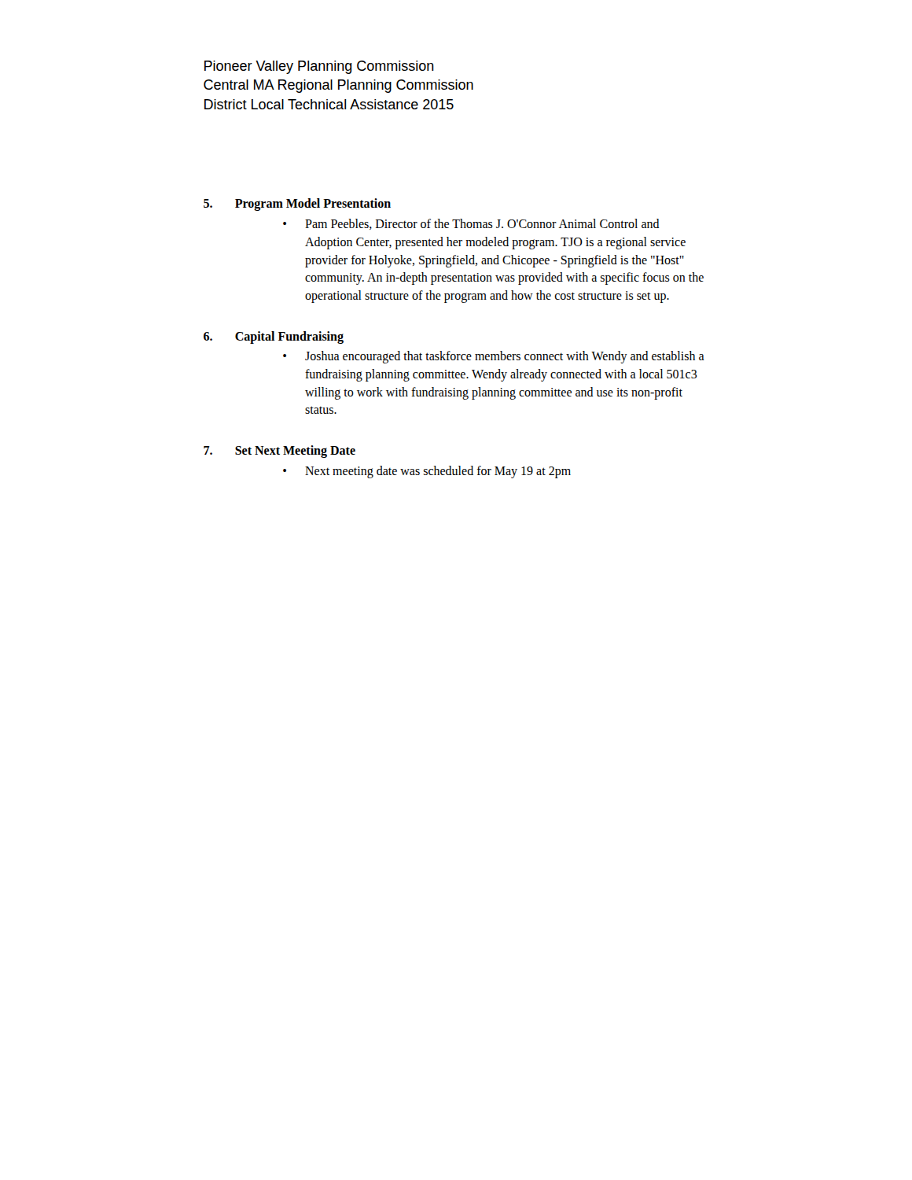Pioneer Valley Planning Commission
Central MA Regional Planning Commission
District Local Technical Assistance 2015
5. Program Model Presentation
Pam Peebles, Director of the Thomas J. O'Connor Animal Control and Adoption Center, presented her modeled program. TJO is a regional service provider for Holyoke, Springfield, and Chicopee - Springfield is the "Host" community. An in-depth presentation was provided with a specific focus on the operational structure of the program and how the cost structure is set up.
6. Capital Fundraising
Joshua encouraged that taskforce members connect with Wendy and establish a fundraising planning committee. Wendy already connected with a local 501c3 willing to work with fundraising planning committee and use its non-profit status.
7. Set Next Meeting Date
Next meeting date was scheduled for May 19 at 2pm